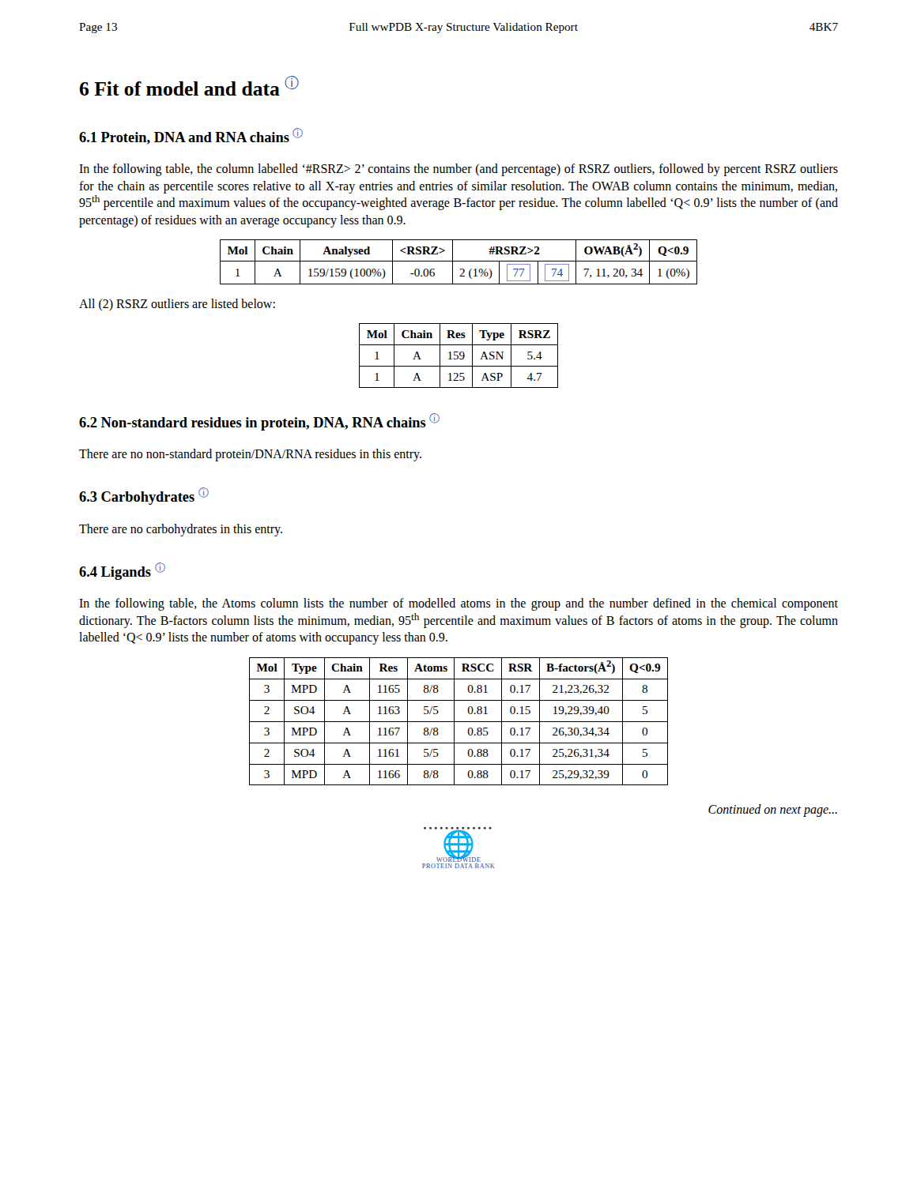Page 13
Full wwPDB X-ray Structure Validation Report
4BK7
6 Fit of model and data ⓘ
6.1 Protein, DNA and RNA chains ⓘ
In the following table, the column labelled ‘#RSRZ> 2’ contains the number (and percentage) of RSRZ outliers, followed by percent RSRZ outliers for the chain as percentile scores relative to all X-ray entries and entries of similar resolution. The OWAB column contains the minimum, median, 95th percentile and maximum values of the occupancy-weighted average B-factor per residue. The column labelled ‘Q< 0.9’ lists the number of (and percentage) of residues with an average occupancy less than 0.9.
| Mol | Chain | Analysed | <RSRZ> | #RSRZ>2 | OWAB(Å 2 ) | Q<0.9 |
| --- | --- | --- | --- | --- | --- | --- |
| 1 | A | 159/159 (100%) | -0.06 | 2 (1%) | 77 | 74 | 7, 11, 20, 34 | 1 (0%) |
All (2) RSRZ outliers are listed below:
| Mol | Chain | Res | Type | RSRZ |
| --- | --- | --- | --- | --- |
| 1 | A | 159 | ASN | 5.4 |
| 1 | A | 125 | ASP | 4.7 |
6.2 Non-standard residues in protein, DNA, RNA chains ⓘ
There are no non-standard protein/DNA/RNA residues in this entry.
6.3 Carbohydrates ⓘ
There are no carbohydrates in this entry.
6.4 Ligands ⓘ
In the following table, the Atoms column lists the number of modelled atoms in the group and the number defined in the chemical component dictionary. The B-factors column lists the minimum, median, 95th percentile and maximum values of B factors of atoms in the group. The column labelled ‘Q< 0.9’ lists the number of atoms with occupancy less than 0.9.
| Mol | Type | Chain | Res | Atoms | RSCC | RSR | B-factors(Å 2 ) | Q<0.9 |
| --- | --- | --- | --- | --- | --- | --- | --- | --- |
| 3 | MPD | A | 1165 | 8/8 | 0.81 | 0.17 | 21,23,26,32 | 8 |
| 2 | SO4 | A | 1163 | 5/5 | 0.81 | 0.15 | 19,29,39,40 | 5 |
| 3 | MPD | A | 1167 | 8/8 | 0.85 | 0.17 | 26,30,34,34 | 0 |
| 2 | SO4 | A | 1161 | 5/5 | 0.88 | 0.17 | 25,26,31,34 | 5 |
| 3 | MPD | A | 1166 | 8/8 | 0.88 | 0.17 | 25,29,32,39 | 0 |
Continued on next page...
●●●●●●●●●●●●●
🌐
WORLDWIDE
PROTEIN DATA BANK